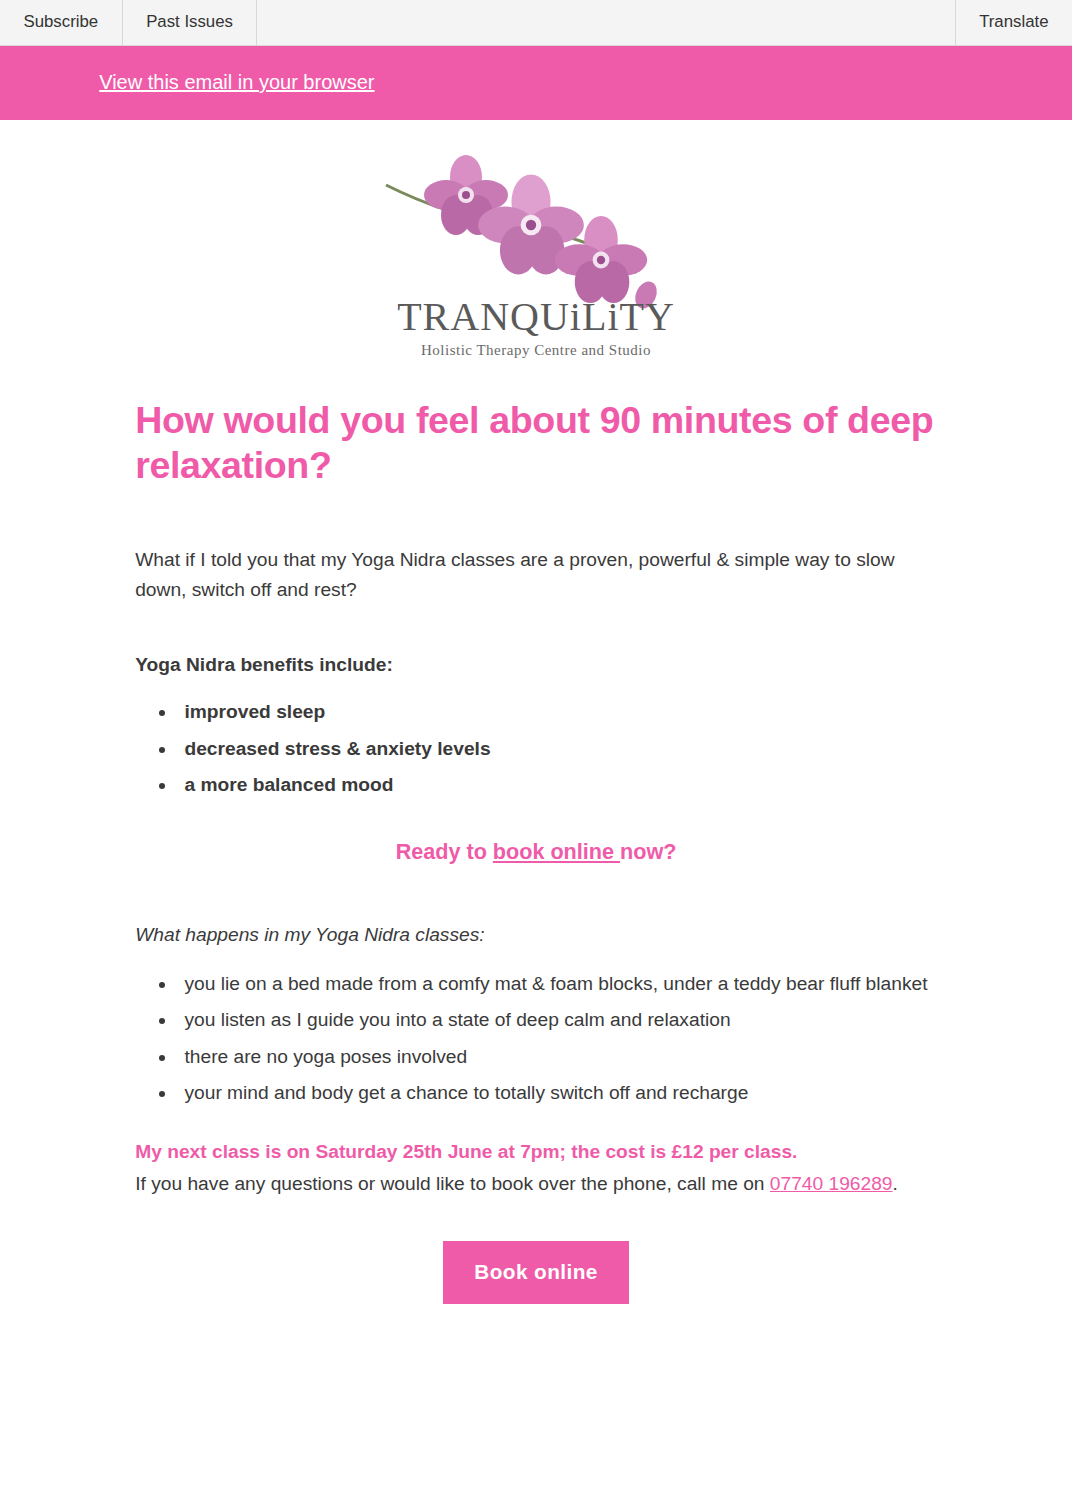Subscribe Past Issues Translate
View this email in your browser
TRANQUiLiTY Holistic Therapy Centre and Studio
How would you feel about 90 minutes of deep relaxation?
What if I told you that my Yoga Nidra classes are a proven, powerful & simple way to slow down, switch off and rest?
Yoga Nidra benefits include:
improved sleep
decreased stress & anxiety levels
a more balanced mood
Ready to book online now?
What happens in my Yoga Nidra classes:
you lie on a bed made from a comfy mat & foam blocks, under a teddy bear fluff blanket
you listen as I guide you into a state of deep calm and relaxation
there are no yoga poses involved
your mind and body get a chance to totally switch off and recharge
My next class is on Saturday 25th June at 7pm; the cost is £12 per class.
If you have any questions or would like to book over the phone, call me on 07740 196289.
Book online